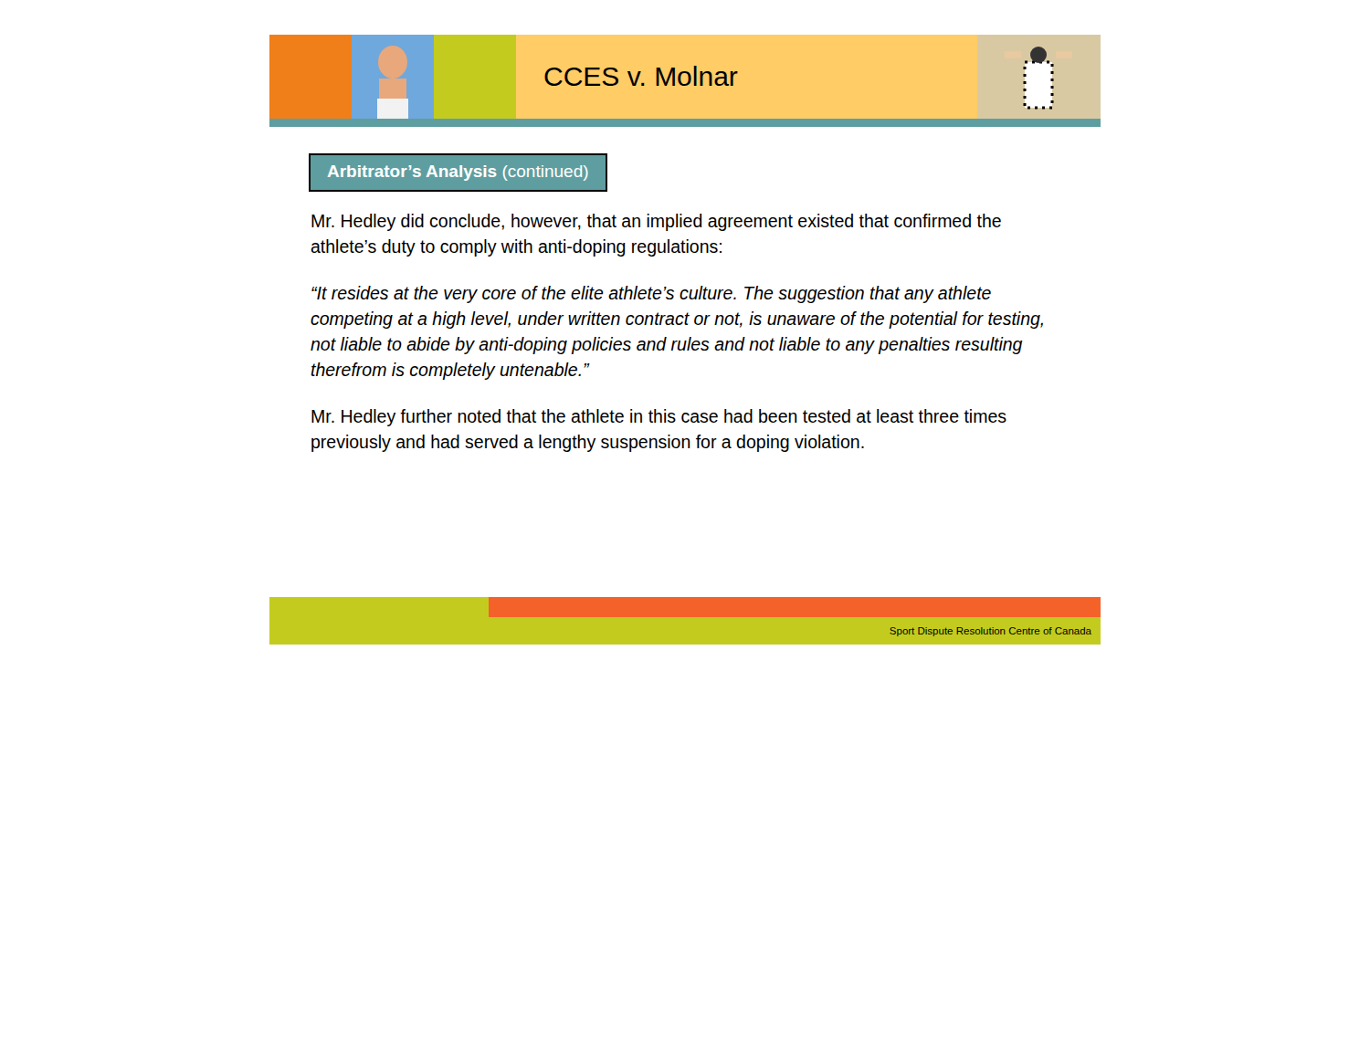CCES v. Molnar
Arbitrator’s Analysis (continued)
Mr. Hedley did conclude, however, that an implied agreement existed that confirmed the athlete’s duty to comply with anti-doping regulations:
“It resides at the very core of the elite athlete’s culture. The suggestion that any athlete competing at a high level, under written contract or not, is unaware of the potential for testing, not liable to abide by anti-doping policies and rules and not liable to any penalties resulting therefrom is completely untenable.”
Mr. Hedley further noted that the athlete in this case had been tested at least three times previously and had served a lengthy suspension for a doping violation.
Sport Dispute Resolution Centre of Canada